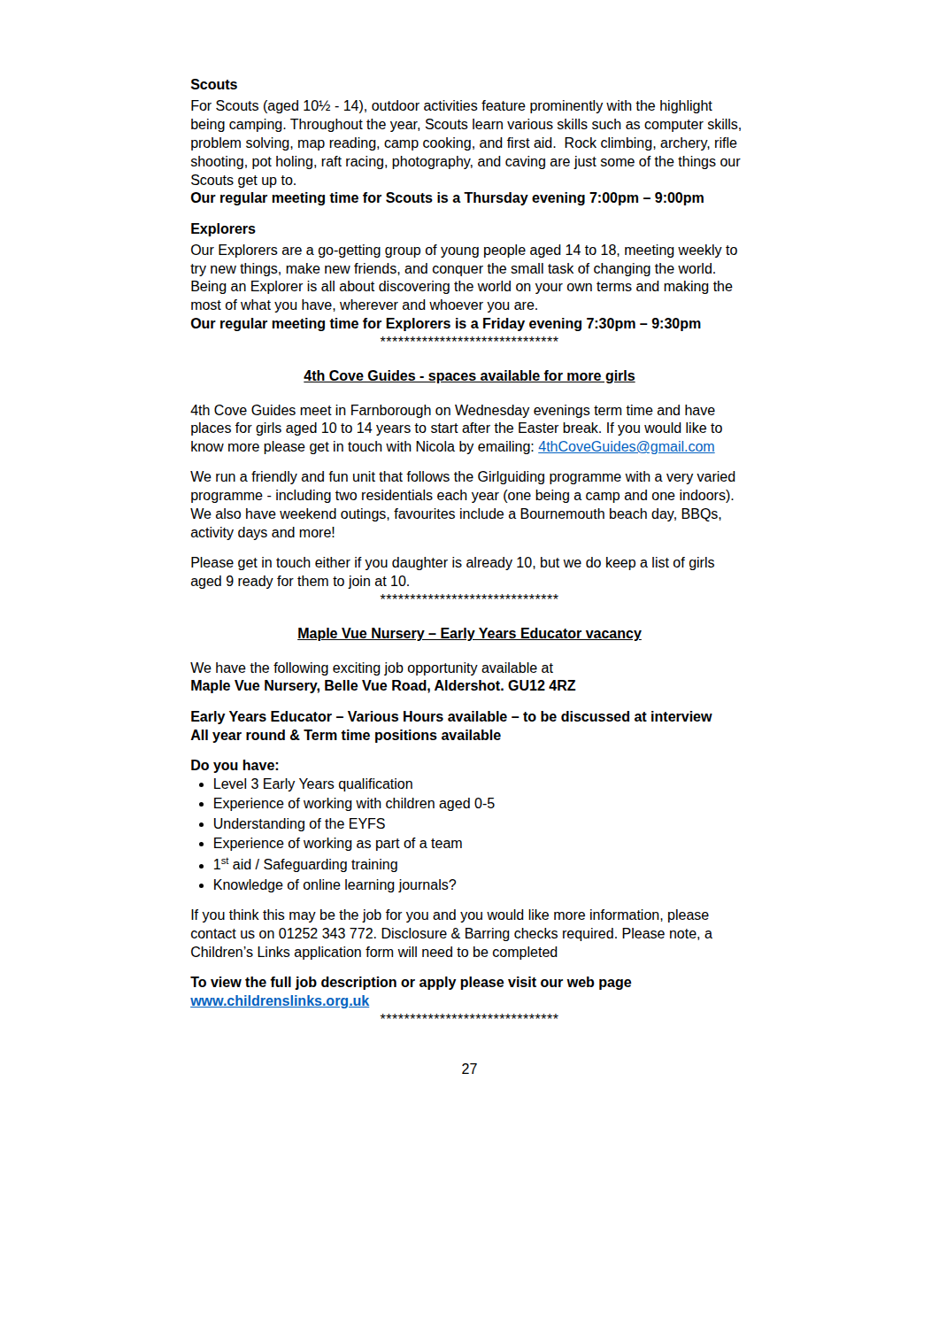Scouts
For Scouts (aged 10½ - 14), outdoor activities feature prominently with the highlight being camping. Throughout the year, Scouts learn various skills such as computer skills, problem solving, map reading, camp cooking, and first aid. Rock climbing, archery, rifle shooting, pot holing, raft racing, photography, and caving are just some of the things our Scouts get up to.
Our regular meeting time for Scouts is a Thursday evening 7:00pm – 9:00pm
Explorers
Our Explorers are a go-getting group of young people aged 14 to 18, meeting weekly to try new things, make new friends, and conquer the small task of changing the world. Being an Explorer is all about discovering the world on your own terms and making the most of what you have, wherever and whoever you are.
Our regular meeting time for Explorers is a Friday evening 7:30pm – 9:30pm
******************************
4th Cove Guides - spaces available for more girls
4th Cove Guides meet in Farnborough on Wednesday evenings term time and have places for girls aged 10 to 14 years to start after the Easter break. If you would like to know more please get in touch with Nicola by emailing: 4thCoveGuides@gmail.com
We run a friendly and fun unit that follows the Girlguiding programme with a very varied programme - including two residentials each year (one being a camp and one indoors). We also have weekend outings, favourites include a Bournemouth beach day, BBQs, activity days and more!
Please get in touch either if you daughter is already 10, but we do keep a list of girls aged 9 ready for them to join at 10.
******************************
Maple Vue Nursery – Early Years Educator vacancy
We have the following exciting job opportunity available at
Maple Vue Nursery, Belle Vue Road, Aldershot. GU12 4RZ
Early Years Educator – Various Hours available – to be discussed at interview
All year round & Term time positions available
Do you have:
Level 3 Early Years qualification
Experience of working with children aged 0-5
Understanding of the EYFS
Experience of working as part of a team
1st aid / Safeguarding training
Knowledge of online learning journals?
If you think this may be the job for you and you would like more information, please contact us on 01252 343 772. Disclosure & Barring checks required. Please note, a Children’s Links application form will need to be completed
To view the full job description or apply please visit our web page www.childrenslinks.org.uk
******************************
27